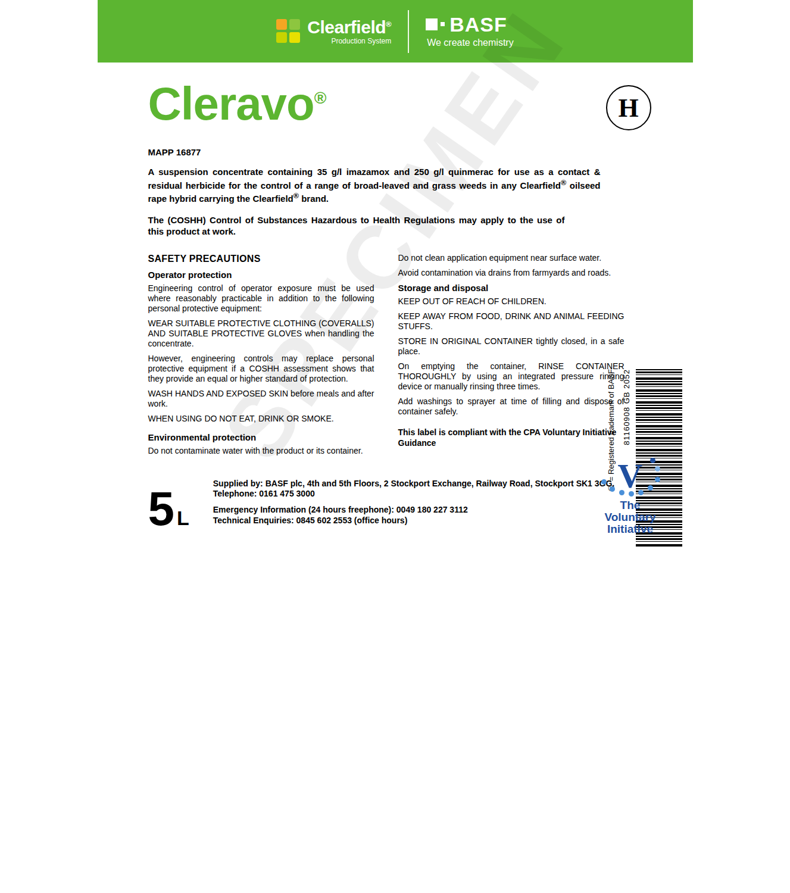Clearfield®
Production System
BASF
We create chemistry
SPECIMEN
Cleravo®
H
MAPP 16877
A suspension concentrate containing 35 g/l imazamox and 250 g/l quinmerac for use as a contact & residual herbicide for the control of a range of broad-leaved and grass weeds in any Clearfield® oilseed rape hybrid carrying the Clearfield® brand.
The (COSHH) Control of Substances Hazardous to Health Regulations may apply to the use of this product at work.
SAFETY PRECAUTIONS
Operator protection
Engineering control of operator exposure must be used where reasonably practicable in addition to the following personal protective equipment:
WEAR SUITABLE PROTECTIVE CLOTHING (COVERALLS) AND SUITABLE PROTECTIVE GLOVES when handling the concentrate.
However, engineering controls may replace personal protective equipment if a COSHH assessment shows that they provide an equal or higher standard of protection.
WASH HANDS AND EXPOSED SKIN before meals and after work.
WHEN USING DO NOT EAT, DRINK OR SMOKE.
Environmental protection
Do not contaminate water with the product or its container.
Do not clean application equipment near surface water.
Avoid contamination via drains from farmyards and roads.
Storage and disposal
KEEP OUT OF REACH OF CHILDREN.
KEEP AWAY FROM FOOD, DRINK AND ANIMAL FEEDING STUFFS.
STORE IN ORIGINAL CONTAINER tightly closed, in a safe place.
On emptying the container, RINSE CONTAINER THOROUGHLY by using an integrated pressure rinsing device or manually rinsing three times.
Add washings to sprayer at time of filling and dispose of container safely.
This label is compliant with the CPA Voluntary Initiative Guidance
® = Registered trademark of BASF
81160908 GB 2052
5L
Supplied by: BASF plc, 4th and 5th Floors, 2 Stockport Exchange, Railway Road, Stockport SK1 3GG, Telephone: 0161 475 3000
Emergency Information (24 hours freephone): 0049 180 227 3112
Technical Enquiries: 0845 602 2553 (office hours)
V
The
Voluntary
Initiative